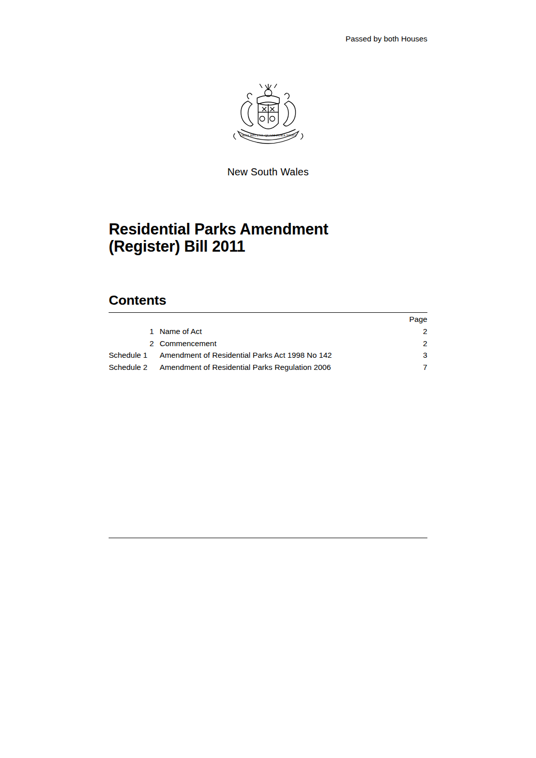Passed by both Houses
New South Wales
Residential Parks Amendment
(Register) Bill 2011
Contents
| | | Page |
| 1 | Name of Act | 2 |
| 2 | Commencement | 2 |
| Schedule 1 | Amendment of Residential Parks Act 1998 No 142 | 3 |
| Schedule 2 | Amendment of Residential Parks Regulation 2006 | 7 |